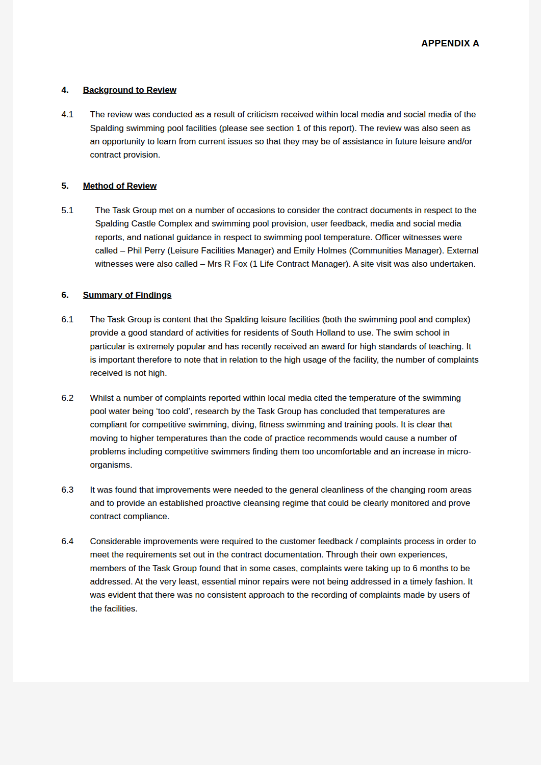APPENDIX A
4. Background to Review
4.1 The review was conducted as a result of criticism received within local media and social media of the Spalding swimming pool facilities (please see section 1 of this report). The review was also seen as an opportunity to learn from current issues so that they may be of assistance in future leisure and/or contract provision.
5. Method of Review
5.1 The Task Group met on a number of occasions to consider the contract documents in respect to the Spalding Castle Complex and swimming pool provision, user feedback, media and social media reports, and national guidance in respect to swimming pool temperature. Officer witnesses were called – Phil Perry (Leisure Facilities Manager) and Emily Holmes (Communities Manager). External witnesses were also called – Mrs R Fox (1 Life Contract Manager). A site visit was also undertaken.
6. Summary of Findings
6.1 The Task Group is content that the Spalding leisure facilities (both the swimming pool and complex) provide a good standard of activities for residents of South Holland to use. The swim school in particular is extremely popular and has recently received an award for high standards of teaching. It is important therefore to note that in relation to the high usage of the facility, the number of complaints received is not high.
6.2 Whilst a number of complaints reported within local media cited the temperature of the swimming pool water being ‘too cold’, research by the Task Group has concluded that temperatures are compliant for competitive swimming, diving, fitness swimming and training pools. It is clear that moving to higher temperatures than the code of practice recommends would cause a number of problems including competitive swimmers finding them too uncomfortable and an increase in micro-organisms.
6.3 It was found that improvements were needed to the general cleanliness of the changing room areas and to provide an established proactive cleansing regime that could be clearly monitored and prove contract compliance.
6.4 Considerable improvements were required to the customer feedback / complaints process in order to meet the requirements set out in the contract documentation. Through their own experiences, members of the Task Group found that in some cases, complaints were taking up to 6 months to be addressed. At the very least, essential minor repairs were not being addressed in a timely fashion. It was evident that there was no consistent approach to the recording of complaints made by users of the facilities.